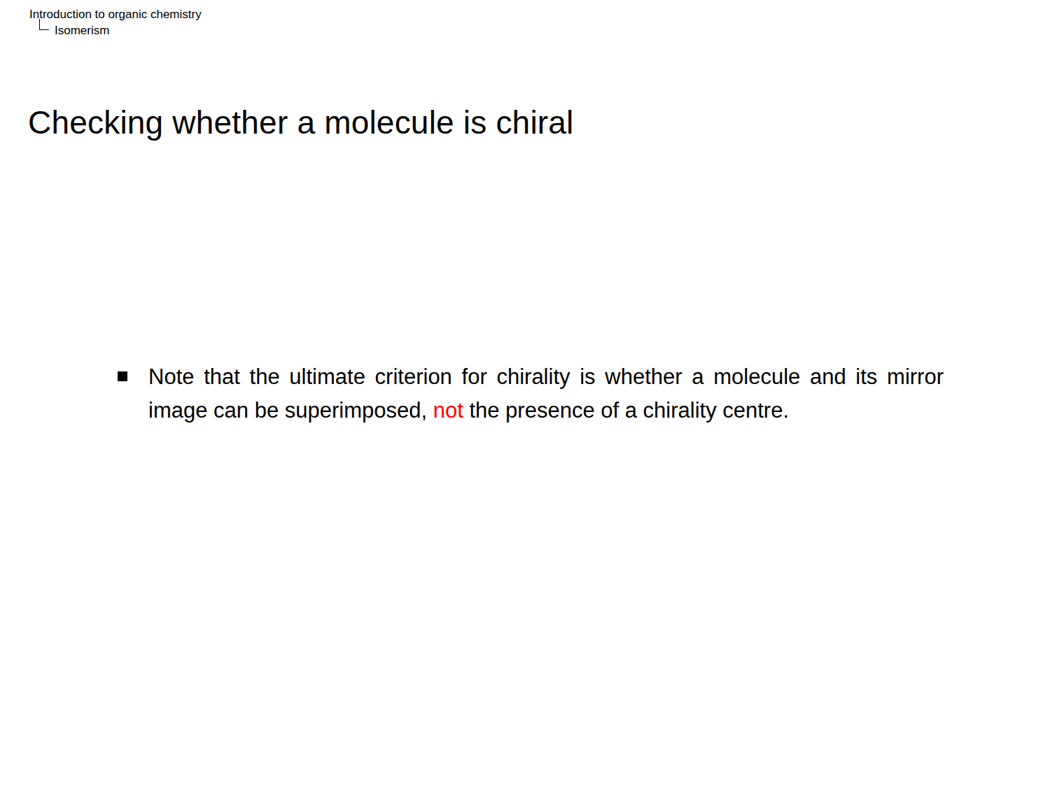Introduction to organic chemistry Isomerism
Checking whether a molecule is chiral
Note that the ultimate criterion for chirality is whether a molecule and its mirror image can be superimposed, not the presence of a chirality centre.